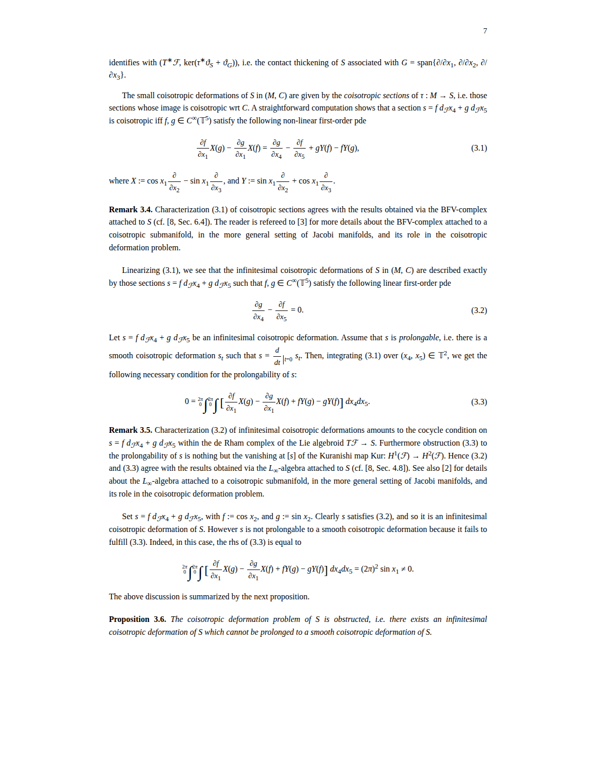7
identifies with (T∗ℱ, ker(τ∗ϑS + ϑG)), i.e. the contact thickening of S associated with G = span{∂/∂x1, ∂/∂x2, ∂/∂x3}.
The small coisotropic deformations of S in (M, C) are given by the coisotropic sections of τ : M → S, i.e. those sections whose image is coisotropic wrt C. A straightforward computation shows that a section s = f dℱx4 + g dℱx5 is coisotropic iff f, g ∈ C∞(𝕋5) satisfy the following non-linear first-order pde
∂f∂x1 X(g) − ∂g∂x1 X(f) = ∂g∂x4 − ∂f∂x5 + gY(f) − fY(g),
(3.1)
where X := cos x1∂∂x2 − sin x1∂∂x3, and Y := sin x1∂∂x2 + cos x1∂∂x3.
Remark 3.4. Characterization (3.1) of coisotropic sections agrees with the results obtained via the BFV-complex attached to S (cf. [8, Sec. 6.4]). The reader is refereed to [3] for more details about the BFV-complex attached to a coisotropic submanifold, in the more general setting of Jacobi manifolds, and its role in the coisotropic deformation problem.
Linearizing (3.1), we see that the infinitesimal coisotropic deformations of S in (M, C) are described exactly by those sections s = f dℱx4 + g dℱx5 such that f, g ∈ C∞(𝕋5) satisfy the following linear first-order pde
∂g∂x4 − ∂f∂x5 = 0.
(3.2)
Let s = f dℱx4 + g dℱx5 be an infinitesimal coisotropic deformation. Assume that s is prolongable, i.e. there is a smooth coisotropic deformation st such that s = ddt t=0 st. Then, integrating (3.1) over (x4, x5) ∈ 𝕋2, we get the following necessary condition for the prolongability of s:
0 = 2π 0∫2π 0∫ [∂f∂x1 X(g) − ∂g∂x1 X(f) + fY(g) − gY(f)] dx4dx5.
(3.3)
Remark 3.5. Characterization (3.2) of infinitesimal coisotropic deformations amounts to the cocycle condition on s = f dℱx4 + g dℱx5 within the de Rham complex of the Lie algebroid Tℱ → S. Furthermore obstruction (3.3) to the prolongability of s is nothing but the vanishing at [s] of the Kuranishi map Kur: H1(ℱ) → H2(ℱ). Hence (3.2) and (3.3) agree with the results obtained via the L∞-algebra attached to S (cf. [8, Sec. 4.8]). See also [2] for details about the L∞-algebra attached to a coisotropic submanifold, in the more general setting of Jacobi manifolds, and its role in the coisotropic deformation problem.
Set s = f dℱx4 + g dℱx5, with f := cos x2, and g := sin x2. Clearly s satisfies (3.2), and so it is an infinitesimal coisotropic deformation of S. However s is not prolongable to a smooth coisotropic deformation because it fails to fulfill (3.3). Indeed, in this case, the rhs of (3.3) is equal to
2π 0∫2π 0∫ [∂f∂x1 X(g) − ∂g∂x1 X(f) + fY(g) − gY(f)] dx4dx5 = (2π)2 sin x1 ≠ 0.
The above discussion is summarized by the next proposition.
Proposition 3.6. The coisotropic deformation problem of S is obstructed, i.e. there exists an infinitesimal coisotropic deformation of S which cannot be prolonged to a smooth coisotropic deformation of S.